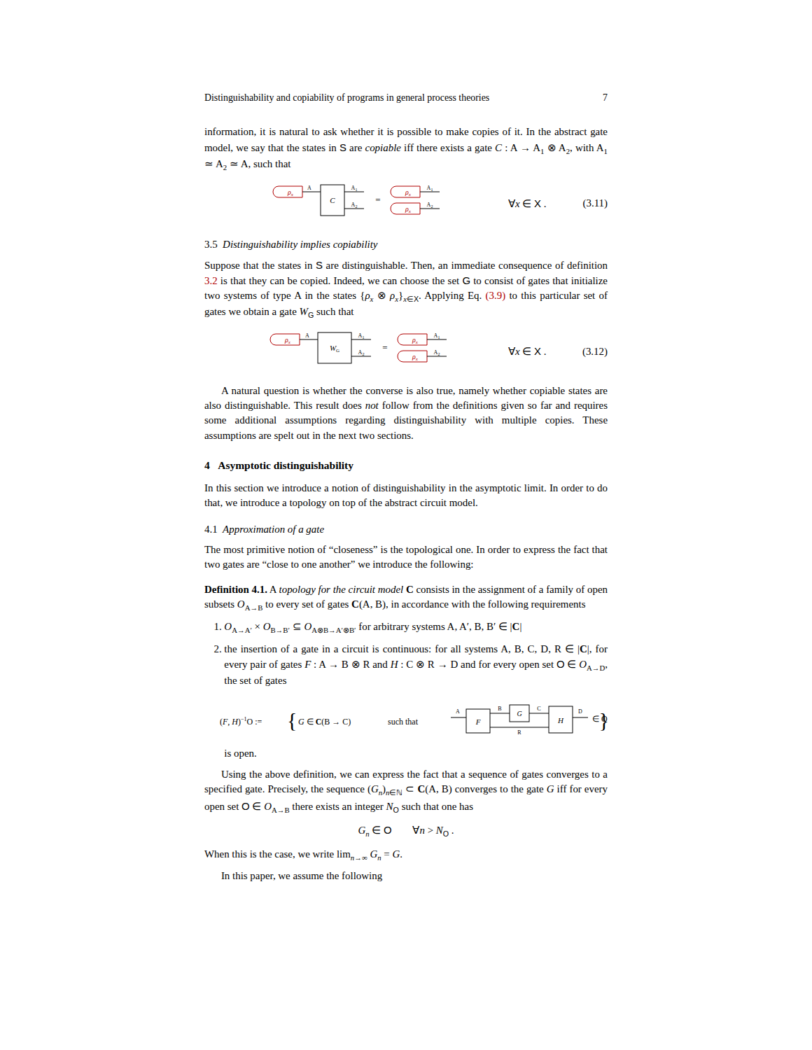Distinguishability and copiability of programs in general process theories 7
information, it is natural to ask whether it is possible to make copies of it. In the abstract gate model, we say that the states in S are copiable iff there exists a gate C : A → A1 ⊗ A2, with A1 ≃ A2 ≃ A, such that
ρx A C A1 A2 = ρx ρx A1 A2 ∀x ∈ X .
(3.11)
3.5 Distinguishability implies copiability
Suppose that the states in S are distinguishable. Then, an immediate consequence of definition 3.2 is that they can be copied. Indeed, we can choose the set G to consist of gates that initialize two systems of type A in the states {ρx ⊗ ρx}x∈X. Applying Eq. (3.9) to this particular set of gates we obtain a gate WG such that
ρx A WG A1 A2 = ρx ρx A1 A2 ∀x ∈ X .
(3.12)
A natural question is whether the converse is also true, namely whether copiable states are also distinguishable. This result does not follow from the definitions given so far and requires some additional assumptions regarding distinguishability with multiple copies. These assumptions are spelt out in the next two sections.
4 Asymptotic distinguishability
In this section we introduce a notion of distinguishability in the asymptotic limit. In order to do that, we introduce a topology on top of the abstract circuit model.
4.1 Approximation of a gate
The most primitive notion of “closeness” is the topological one. In order to express the fact that two gates are “close to one another” we introduce the following:
Definition 4.1. A topology for the circuit model C consists in the assignment of a family of open subsets OA→B to every set of gates C(A, B), in accordance with the following requirements
OA→A′ × OB→B′ ⊆ OA⊗B→A′⊗B′ for arbitrary systems A, A′, B, B′ ∈ |C|
the insertion of a gate in a circuit is continuous: for all systems A, B, C, D, R ∈ |C|, for every pair of gates F : A → B ⊗ R and H : C ⊗ R → D and for every open set O ∈ OA→D, the set of gates
(F, H)−1O := { G ∈ C(B → C) such that A F B G C R H D ∈ O }
is open.
Using the above definition, we can express the fact that a sequence of gates converges to a specified gate. Precisely, the sequence (Gn)n∈ℕ ⊂ C(A, B) converges to the gate G iff for every open set O ∈ OA→B there exists an integer NO such that one has
Gn ∈ O ∀n > NO .
When this is the case, we write limn→∞ Gn = G.
In this paper, we assume the following